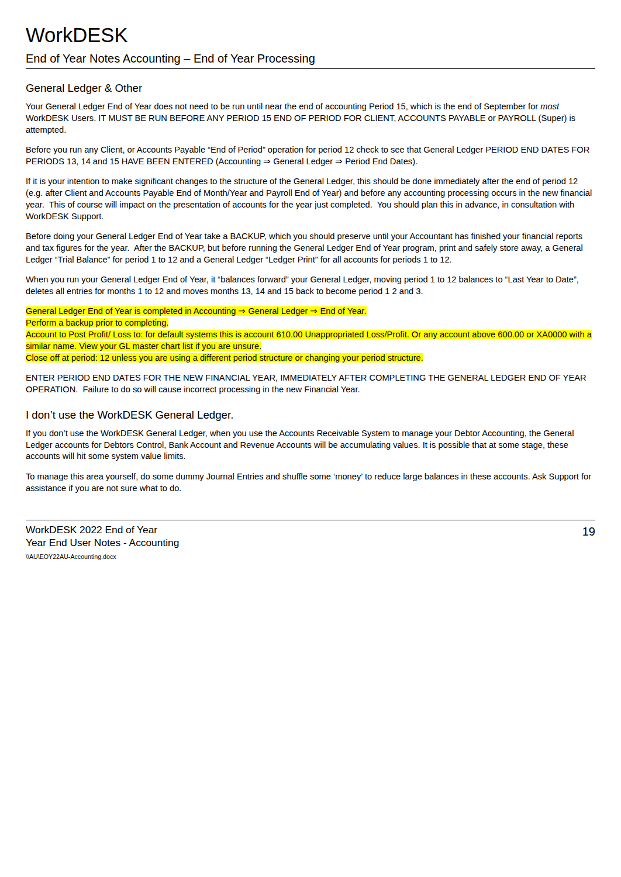WorkDESK
End of Year Notes Accounting – End of Year Processing
General Ledger & Other
Your General Ledger End of Year does not need to be run until near the end of accounting Period 15, which is the end of September for most WorkDESK Users. IT MUST BE RUN BEFORE ANY PERIOD 15 END OF PERIOD FOR CLIENT, ACCOUNTS PAYABLE or PAYROLL (Super) is attempted.
Before you run any Client, or Accounts Payable “End of Period” operation for period 12 check to see that General Ledger PERIOD END DATES FOR PERIODS 13, 14 and 15 HAVE BEEN ENTERED (Accounting ⇒ General Ledger ⇒ Period End Dates).
If it is your intention to make significant changes to the structure of the General Ledger, this should be done immediately after the end of period 12 (e.g. after Client and Accounts Payable End of Month/Year and Payroll End of Year) and before any accounting processing occurs in the new financial year. This of course will impact on the presentation of accounts for the year just completed. You should plan this in advance, in consultation with WorkDESK Support.
Before doing your General Ledger End of Year take a BACKUP, which you should preserve until your Accountant has finished your financial reports and tax figures for the year. After the BACKUP, but before running the General Ledger End of Year program, print and safely store away, a General Ledger “Trial Balance” for period 1 to 12 and a General Ledger “Ledger Print” for all accounts for periods 1 to 12.
When you run your General Ledger End of Year, it “balances forward” your General Ledger, moving period 1 to 12 balances to “Last Year to Date”, deletes all entries for months 1 to 12 and moves months 13, 14 and 15 back to become period 1 2 and 3.
General Ledger End of Year is completed in Accounting ⇒ General Ledger ⇒ End of Year.
Perform a backup prior to completing.
Account to Post Profit/ Loss to: for default systems this is account 610.00 Unappropriated Loss/Profit. Or any account above 600.00 or XA0000 with a similar name. View your GL master chart list if you are unsure.
Close off at period: 12 unless you are using a different period structure or changing your period structure.
ENTER PERIOD END DATES FOR THE NEW FINANCIAL YEAR, IMMEDIATELY AFTER COMPLETING THE GENERAL LEDGER END OF YEAR OPERATION. Failure to do so will cause incorrect processing in the new Financial Year.
I don’t use the WorkDESK General Ledger.
If you don’t use the WorkDESK General Ledger, when you use the Accounts Receivable System to manage your Debtor Accounting, the General Ledger accounts for Debtors Control, Bank Account and Revenue Accounts will be accumulating values. It is possible that at some stage, these accounts will hit some system value limits.
To manage this area yourself, do some dummy Journal Entries and shuffle some ‘money’ to reduce large balances in these accounts. Ask Support for assistance if you are not sure what to do.
WorkDESK 2022 End of Year
Year End User Notes - Accounting
\\AU\EOY22AU-Accounting.docx
19